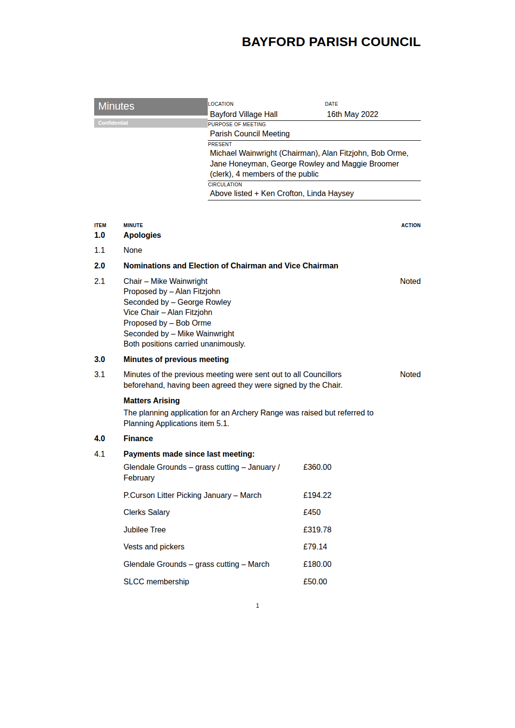BAYFORD PARISH COUNCIL
| Minutes Confidential | / Location / Date / / Bayford Village Hall / 16th May 2022 / Purpose of meeting Parish Council Meeting Present Michael Wainwright (Chairman), Alan Fitzjohn, Bob Orme, Jane Honeyman, George Rowley and Maggie Broomer (clerk), 4 members of the public Circulation Above listed + Ken Crofton, Linda Haysey |
| ITEM | MINUTE | ACTION |
| --- | --- | --- |
| 1.0 | Apologies | |
| 1.1 | None | |
| 2.0 | Nominations and Election of Chairman and Vice Chairman | |
| 2.1 | Chair – Mike Wainwright Proposed by – Alan Fitzjohn Seconded by – George Rowley Vice Chair – Alan Fitzjohn Proposed by – Bob Orme Seconded by – Mike Wainwright Both positions carried unanimously. | Noted |
| 3.0 | Minutes of previous meeting | |
| 3.1 | Minutes of the previous meeting were sent out to all Councillors beforehand, having been agreed they were signed by the Chair. | Noted |
| | Matters Arising | |
| | The planning application for an Archery Range was raised but referred to Planning Applications item 5.1. | |
| 4.0 | Finance | |
| 4.1 | Payments made since last meeting: / Glendale Grounds – grass cutting – January / February / £360.00 / / P.Curson Litter Picking January – March / £194.22 / / Clerks Salary / £450 / / Jubilee Tree / £319.78 / / Vests and pickers / £79.14 / / Glendale Grounds – grass cutting – March / £180.00 / / SLCC membership / £50.00 / | |
1